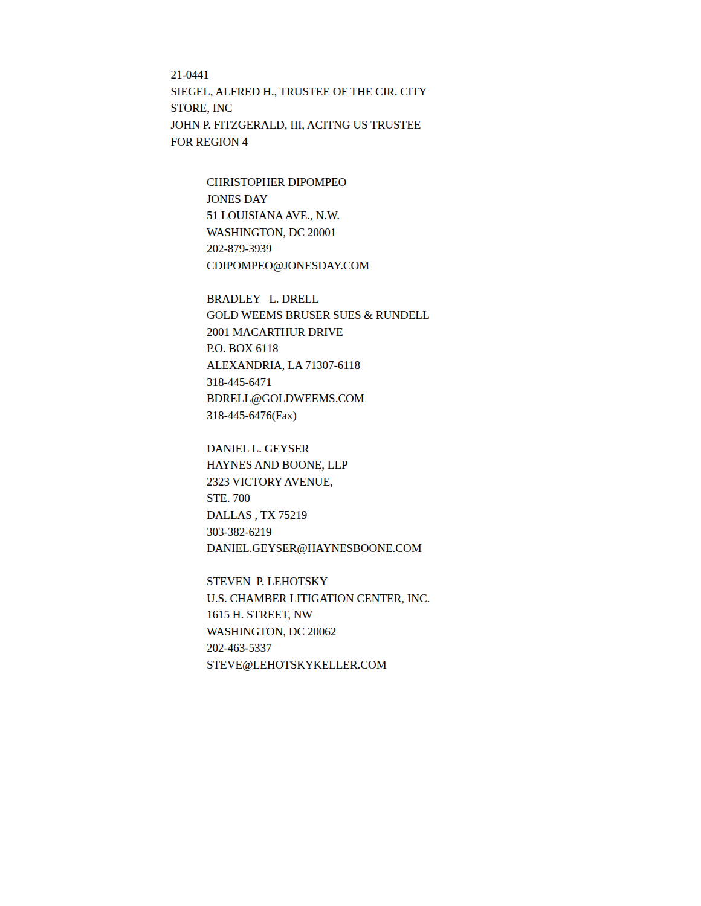21-0441
SIEGEL, ALFRED H., TRUSTEE OF THE CIR. CITY
STORE, INC
JOHN P. FITZGERALD, III, ACITNG US TRUSTEE
FOR REGION 4
CHRISTOPHER DIPOMPEO
JONES DAY
51 LOUISIANA AVE., N.W.
WASHINGTON, DC 20001
202-879-3939
CDIPOMPEO@JONESDAY.COM
BRADLEY L. DRELL
GOLD WEEMS BRUSER SUES & RUNDELL
2001 MACARTHUR DRIVE
P.O. BOX 6118
ALEXANDRIA, LA 71307-6118
318-445-6471
BDRELL@GOLDWEEMS.COM
318-445-6476(Fax)
DANIEL L. GEYSER
HAYNES AND BOONE, LLP
2323 VICTORY AVENUE,
STE. 700
DALLAS , TX 75219
303-382-6219
DANIEL.GEYSER@HAYNESBOONE.COM
STEVEN P. LEHOTSKY
U.S. CHAMBER LITIGATION CENTER, INC.
1615 H. STREET, NW
WASHINGTON, DC 20062
202-463-5337
STEVE@LEHOTSKYKELLER.COM